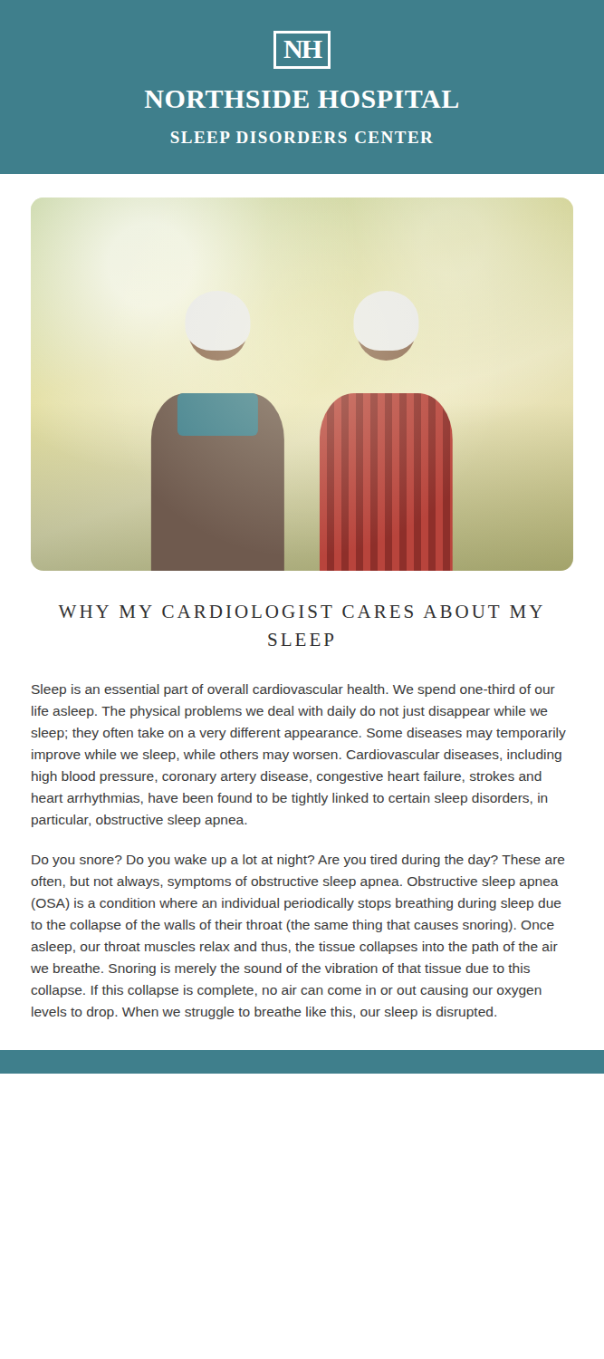NH
Northside Hospital
Sleep Disorders Center
An older couple smiling at each other outdoors on a sunlit hiking trail, one holding a walking stick and the other carrying a backpack and camera.
Why My Cardiologist Cares About My Sleep
Sleep is an essential part of overall cardiovascular health. We spend one-third of our life asleep. The physical problems we deal with daily do not just disappear while we sleep; they often take on a very different appearance. Some diseases may temporarily improve while we sleep, while others may worsen. Cardiovascular diseases, including high blood pressure, coronary artery disease, congestive heart failure, strokes and heart arrhythmias, have been found to be tightly linked to certain sleep disorders, in particular, obstructive sleep apnea.
Do you snore? Do you wake up a lot at night? Are you tired during the day? These are often, but not always, symptoms of obstructive sleep apnea. Obstructive sleep apnea (OSA) is a condition where an individual periodically stops breathing during sleep due to the collapse of the walls of their throat (the same thing that causes snoring). Once asleep, our throat muscles relax and thus, the tissue collapses into the path of the air we breathe. Snoring is merely the sound of the vibration of that tissue due to this collapse. If this collapse is complete, no air can come in or out causing our oxygen levels to drop. When we struggle to breathe like this, our sleep is disrupted.